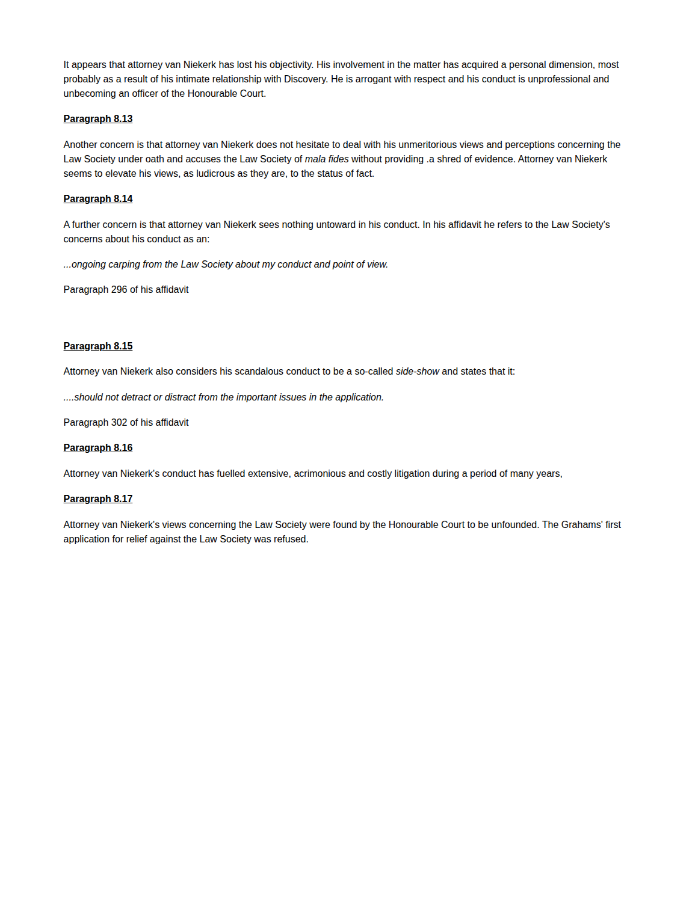It appears that attorney van Niekerk has lost his objectivity. His involvement in the matter has acquired a personal dimension, most probably as a result of his intimate relationship with Discovery. He is arrogant with respect and his conduct is unprofessional and unbecoming an officer of the Honourable Court.
Paragraph 8.13
Another concern is that attorney van Niekerk does not hesitate to deal with his unmeritorious views and perceptions concerning the Law Society under oath and accuses the Law Society of mala fides without providing .a shred of evidence. Attorney van Niekerk seems to elevate his views, as ludicrous as they are, to the status of fact.
Paragraph 8.14
A further concern is that attorney van Niekerk sees nothing untoward in his conduct. In his affidavit he refers to the Law Society's concerns about his conduct as an:
...ongoing carping from the Law Society about my conduct and point of view.
Paragraph 296 of his affidavit
Paragraph 8.15
Attorney van Niekerk also considers his scandalous conduct to be a so-called side-show and states that it:
....should not detract or distract from the important issues in the application.
Paragraph 302 of his affidavit
Paragraph 8.16
Attorney van Niekerk's conduct has fuelled extensive, acrimonious and costly litigation during a period of many years,
Paragraph 8.17
Attorney van Niekerk's views concerning the Law Society were found by the Honourable Court to be unfounded. The Grahams' first application for relief against the Law Society was refused.